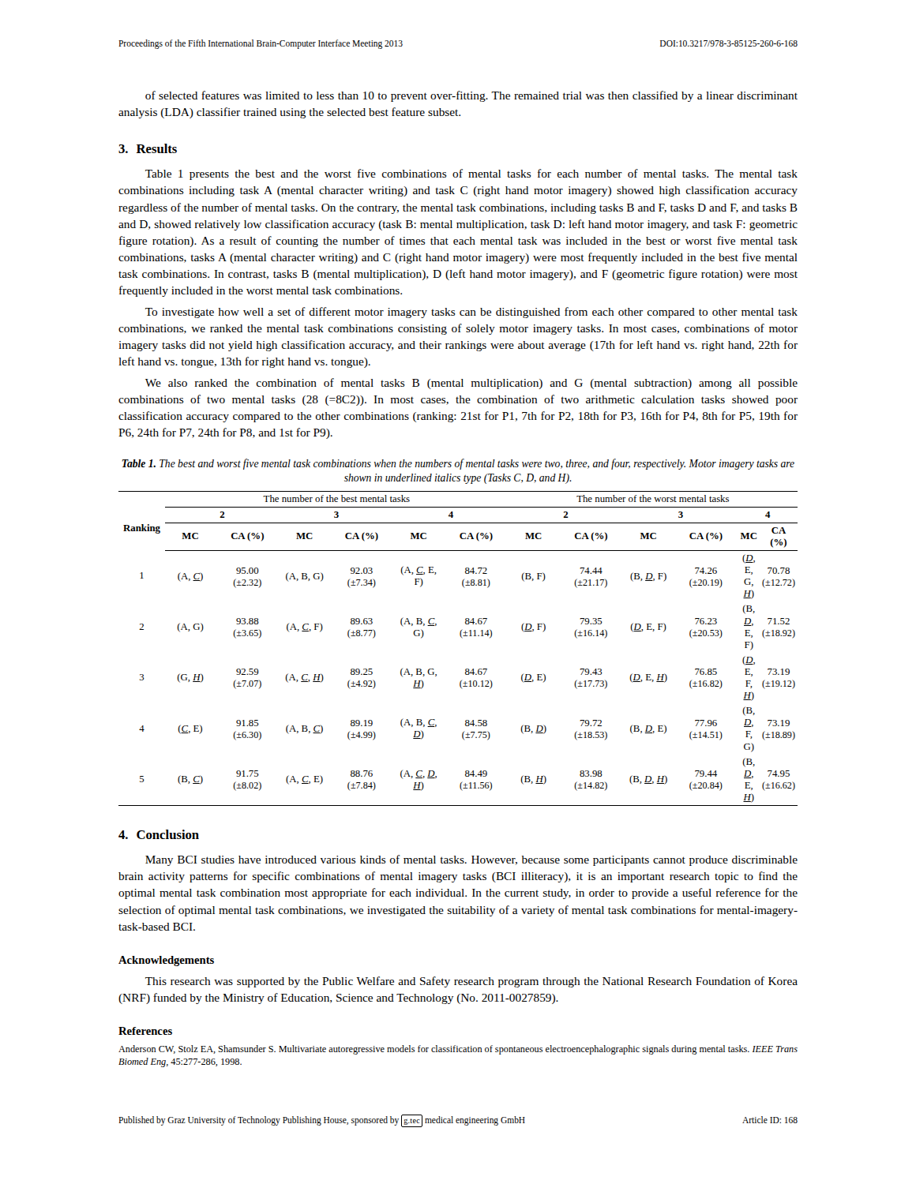Proceedings of the Fifth International Brain-Computer Interface Meeting 2013
DOI:10.3217/978-3-85125-260-6-168
of selected features was limited to less than 10 to prevent over-fitting. The remained trial was then classified by a linear discriminant analysis (LDA) classifier trained using the selected best feature subset.
3. Results
Table 1 presents the best and the worst five combinations of mental tasks for each number of mental tasks. The mental task combinations including task A (mental character writing) and task C (right hand motor imagery) showed high classification accuracy regardless of the number of mental tasks. On the contrary, the mental task combinations, including tasks B and F, tasks D and F, and tasks B and D, showed relatively low classification accuracy (task B: mental multiplication, task D: left hand motor imagery, and task F: geometric figure rotation). As a result of counting the number of times that each mental task was included in the best or worst five mental task combinations, tasks A (mental character writing) and C (right hand motor imagery) were most frequently included in the best five mental task combinations. In contrast, tasks B (mental multiplication), D (left hand motor imagery), and F (geometric figure rotation) were most frequently included in the worst mental task combinations.
To investigate how well a set of different motor imagery tasks can be distinguished from each other compared to other mental task combinations, we ranked the mental task combinations consisting of solely motor imagery tasks. In most cases, combinations of motor imagery tasks did not yield high classification accuracy, and their rankings were about average (17th for left hand vs. right hand, 22th for left hand vs. tongue, 13th for right hand vs. tongue).
We also ranked the combination of mental tasks B (mental multiplication) and G (mental subtraction) among all possible combinations of two mental tasks (28 (=8C2)). In most cases, the combination of two arithmetic calculation tasks showed poor classification accuracy compared to the other combinations (ranking: 21st for P1, 7th for P2, 18th for P3, 16th for P4, 8th for P5, 19th for P6, 24th for P7, 24th for P8, and 1st for P9).
Table 1. The best and worst five mental task combinations when the numbers of mental tasks were two, three, and four, respectively. Motor imagery tasks are shown in underlined italics type (Tasks C, D, and H).
| | The number of the best mental tasks | The number of the worst mental tasks |
| --- | --- | --- |
| Ranking | 2 | 3 | 4 | 2 | 3 | 4 |
| MC | CA (%) | MC | CA (%) | MC | CA (%) | MC | CA (%) | MC | CA (%) | MC | CA (%) |
| 1 | (A, C ) | 95.00 (±2.32) | (A, B, G) | 92.03 (±7.34) | (A, C , E, F) | 84.72 (±8.81) | (B, F) | 74.44 (±21.17) | (B, D , F) | 74.26 (±20.19) | ( D , E, G, H ) | 70.78 (±12.72) |
| 2 | (A, G) | 93.88 (±3.65) | (A, C , F) | 89.63 (±8.77) | (A, B, C , G) | 84.67 (±11.14) | ( D , F) | 79.35 (±16.14) | ( D , E, F) | 76.23 (±20.53) | (B, D , E, F) | 71.52 (±18.92) |
| 3 | (G, H ) | 92.59 (±7.07) | (A, C , H ) | 89.25 (±4.92) | (A, B, G, H ) | 84.67 (±10.12) | ( D , E) | 79.43 (±17.73) | ( D , E, H ) | 76.85 (±16.82) | ( D , E, F, H ) | 73.19 (±19.12) |
| 4 | ( C , E) | 91.85 (±6.30) | (A, B, C ) | 89.19 (±4.99) | (A, B, C , D ) | 84.58 (±7.75) | (B, D ) | 79.72 (±18.53) | (B, D , E) | 77.96 (±14.51) | (B, D , F, G) | 73.19 (±18.89) |
| 5 | (B, C ) | 91.75 (±8.02) | (A, C , E) | 88.76 (±7.84) | (A, C , D , H ) | 84.49 (±11.56) | (B, H ) | 83.98 (±14.82) | (B, D , H ) | 79.44 (±20.84) | (B, D , E, H ) | 74.95 (±16.62) |
4. Conclusion
Many BCI studies have introduced various kinds of mental tasks. However, because some participants cannot produce discriminable brain activity patterns for specific combinations of mental imagery tasks (BCI illiteracy), it is an important research topic to find the optimal mental task combination most appropriate for each individual. In the current study, in order to provide a useful reference for the selection of optimal mental task combinations, we investigated the suitability of a variety of mental task combinations for mental-imagery-task-based BCI.
Acknowledgements
This research was supported by the Public Welfare and Safety research program through the National Research Foundation of Korea (NRF) funded by the Ministry of Education, Science and Technology (No. 2011-0027859).
References
Anderson CW, Stolz EA, Shamsunder S. Multivariate autoregressive models for classification of spontaneous electroencephalographic signals during mental tasks. IEEE Trans Biomed Eng, 45:277-286, 1998.
Published by Graz University of Technology Publishing House, sponsored by g.tec medical engineering GmbH
Article ID: 168